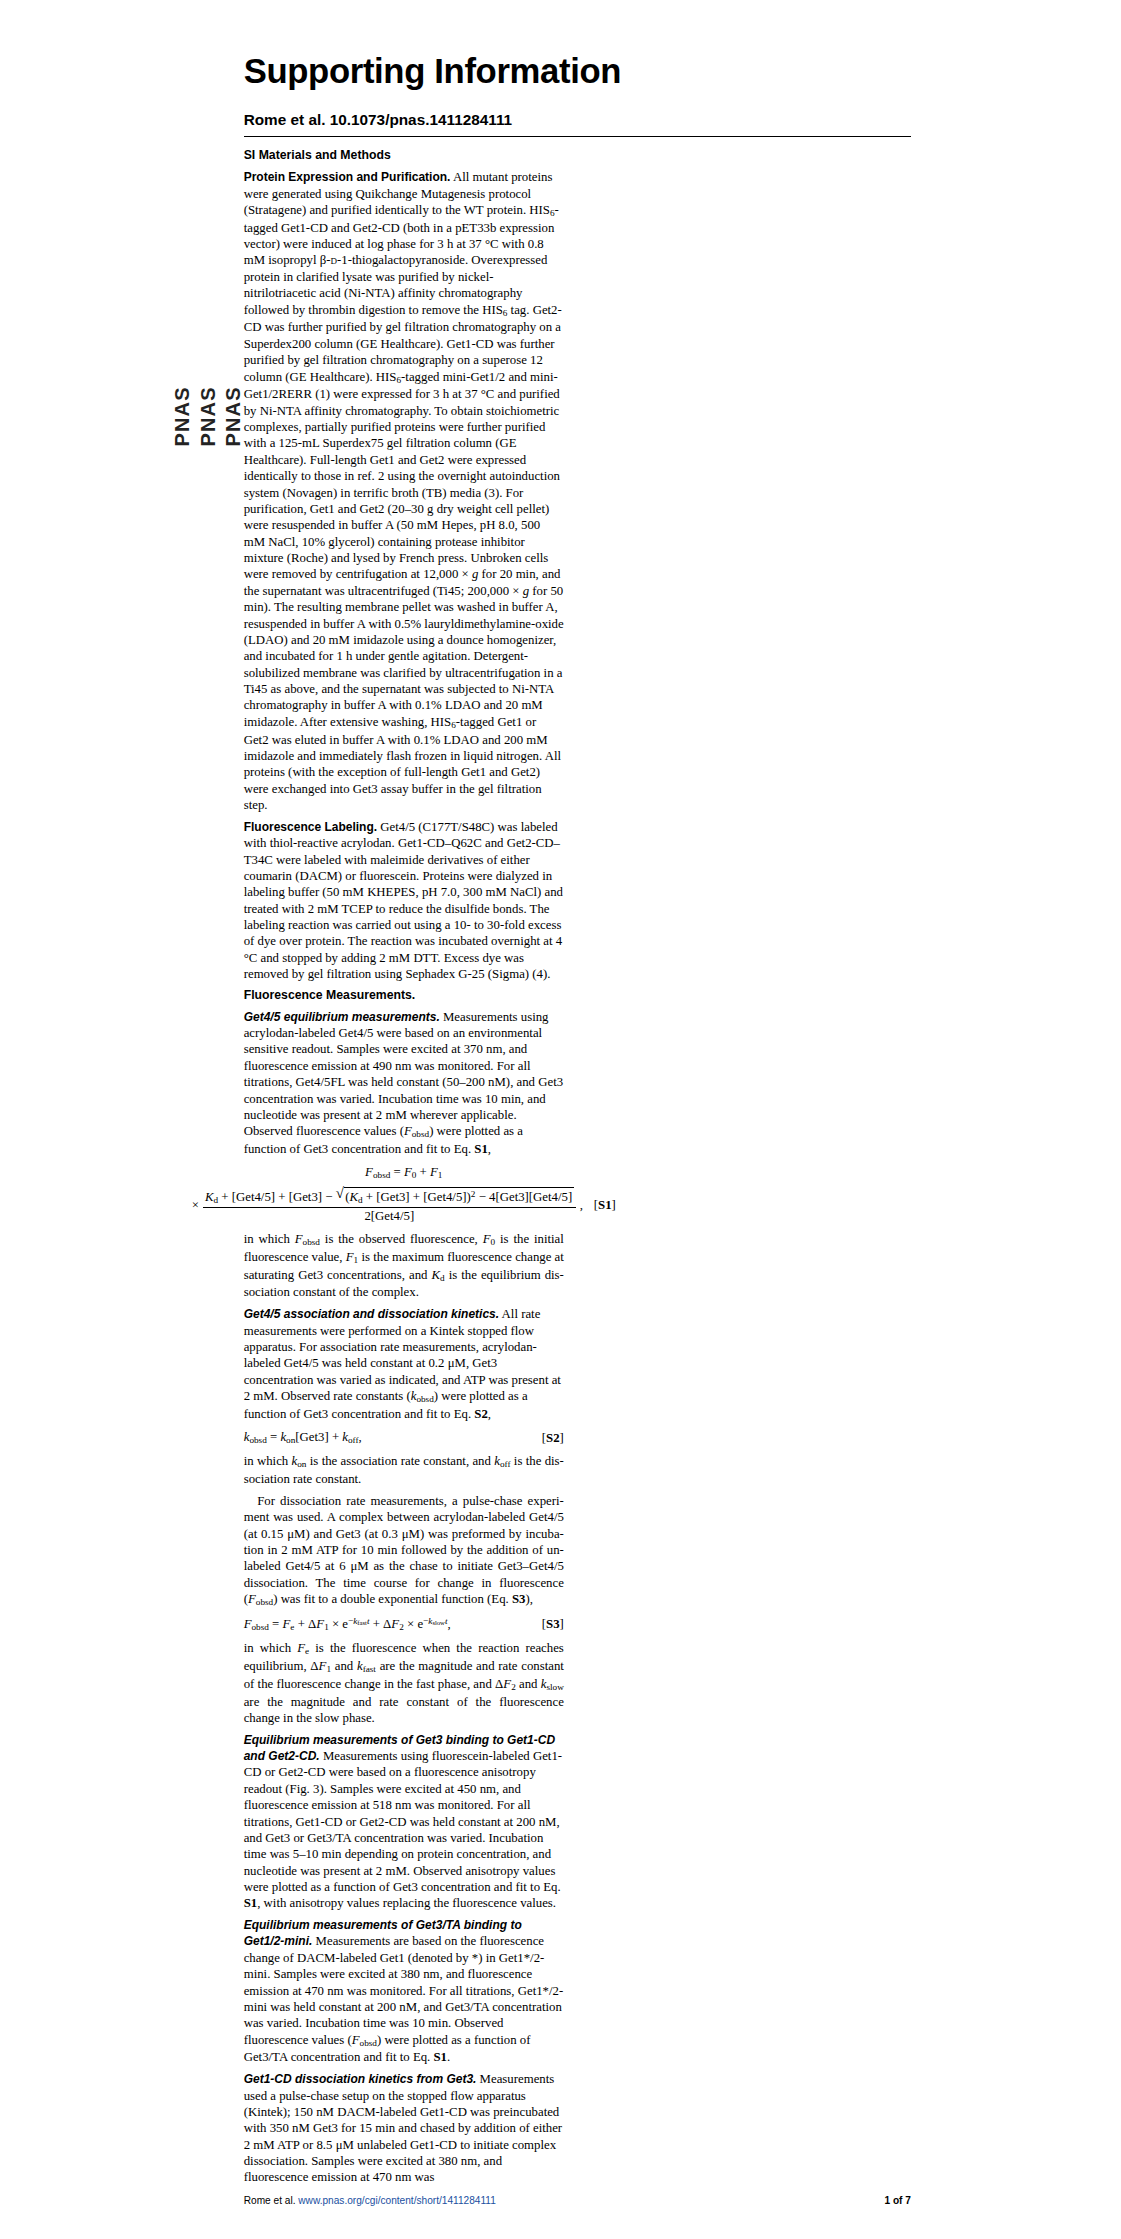PNAS PNAS PNAS
Supporting Information
Rome et al. 10.1073/pnas.1411284111
SI Materials and Methods
Protein Expression and Purification.
All mutant proteins were generated using Quikchange Mutagenesis protocol (Stratagene) and purified identically to the WT protein. HIS6-tagged Get1-CD and Get2-CD (both in a pET33b expression vector) were induced at log phase for 3 h at 37 °C with 0.8 mM isopropyl β-d-1-thiogalactopyranoside. Overexpressed protein in clarified lysate was purified by nickel-nitrilotriacetic acid (Ni-NTA) affinity chromatography followed by thrombin digestion to remove the HIS6 tag. Get2-CD was further purified by gel filtration chromatography on a Superdex200 column (GE Healthcare). Get1-CD was further purified by gel filtration chromatography on a superose 12 column (GE Healthcare). HIS6-tagged mini-Get1/2 and mini-Get1/2RERR (1) were expressed for 3 h at 37 °C and purified by Ni-NTA affinity chromatography. To obtain stoichiometric complexes, partially purified proteins were further purified with a 125-mL Superdex75 gel filtration column (GE Healthcare). Full-length Get1 and Get2 were expressed identically to those in ref. 2 using the overnight autoinduction system (Novagen) in terrific broth (TB) media (3). For purification, Get1 and Get2 (20–30 g dry weight cell pellet) were resuspended in buffer A (50 mM Hepes, pH 8.0, 500 mM NaCl, 10% glycerol) containing protease inhibitor mixture (Roche) and lysed by French press. Unbroken cells were removed by centrifugation at 12,000 × g for 20 min, and the supernatant was ultracentrifuged (Ti45; 200,000 × g for 50 min). The resulting membrane pellet was washed in buffer A, resuspended in buffer A with 0.5% lauryldimethylamine-oxide (LDAO) and 20 mM imidazole using a dounce homogenizer, and incubated for 1 h under gentle agitation. Detergent-solubilized membrane was clarified by ultracentrifugation in a Ti45 as above, and the supernatant was subjected to Ni-NTA chromatography in buffer A with 0.1% LDAO and 20 mM imidazole. After extensive washing, HIS6-tagged Get1 or Get2 was eluted in buffer A with 0.1% LDAO and 200 mM imidazole and immediately flash frozen in liquid nitrogen. All proteins (with the exception of full-length Get1 and Get2) were exchanged into Get3 assay buffer in the gel filtration step.
Fluorescence Labeling.
Get4/5 (C177T/S48C) was labeled with thiol-reactive acrylodan. Get1-CD–Q62C and Get2-CD–T34C were labeled with maleimide derivatives of either coumarin (DACM) or fluorescein. Proteins were dialyzed in labeling buffer (50 mM KHEPES, pH 7.0, 300 mM NaCl) and treated with 2 mM TCEP to reduce the disulfide bonds. The labeling reaction was carried out using a 10- to 30-fold excess of dye over protein. The reaction was incubated overnight at 4 °C and stopped by adding 2 mM DTT. Excess dye was removed by gel filtration using Sephadex G-25 (Sigma) (4).
Fluorescence Measurements.
Get4/5 equilibrium measurements.
Measurements using acrylodan-labeled Get4/5 were based on an environmental sensitive readout. Samples were excited at 370 nm, and fluorescence emission at 490 nm was monitored. For all titrations, Get4/5FL was held constant (50–200 nM), and Get3 concentration was varied. Incubation time was 10 min, and nucleotide was present at 2 mM wherever applicable. Observed fluorescence values (Fobsd) were plotted as a function of Get3 concentration and fit to Eq. S1,
Fobsd = F0 + F1
× Kd + [Get4/5] + [Get3] − (Kd + [Get3] + [Get4/5])2 − 4[Get3][Get4/5] 2[Get4/5] , [S1]
in which Fobsd is the observed fluorescence, F0 is the initial fluorescence value, F1 is the maximum fluorescence change at saturating Get3 concentrations, and Kd is the equilibrium dissociation constant of the complex.
Get4/5 association and dissociation kinetics.
All rate measurements were performed on a Kintek stopped flow apparatus. For association rate measurements, acrylodan-labeled Get4/5 was held constant at 0.2 μM, Get3 concentration was varied as indicated, and ATP was present at 2 mM. Observed rate constants (kobsd) were plotted as a function of Get3 concentration and fit to Eq. S2,
kobsd = kon[Get3] + koff, [S2]
in which kon is the association rate constant, and koff is the dissociation rate constant.
For dissociation rate measurements, a pulse-chase experiment was used. A complex between acrylodan-labeled Get4/5 (at 0.15 μM) and Get3 (at 0.3 μM) was preformed by incubation in 2 mM ATP for 10 min followed by the addition of unlabeled Get4/5 at 6 μM as the chase to initiate Get3–Get4/5 dissociation. The time course for change in fluorescence (Fobsd) was fit to a double exponential function (Eq. S3),
Fobsd = Fe + ΔF1 × e−kfastt + ΔF2 × e−kslowt, [S3]
in which Fe is the fluorescence when the reaction reaches equilibrium, ΔF1 and kfast are the magnitude and rate constant of the fluorescence change in the fast phase, and ΔF2 and kslow are the magnitude and rate constant of the fluorescence change in the slow phase.
Equilibrium measurements of Get3 binding to Get1-CD and Get2-CD.
Measurements using fluorescein-labeled Get1-CD or Get2-CD were based on a fluorescence anisotropy readout (Fig. 3). Samples were excited at 450 nm, and fluorescence emission at 518 nm was monitored. For all titrations, Get1-CD or Get2-CD was held constant at 200 nM, and Get3 or Get3/TA concentration was varied. Incubation time was 5–10 min depending on protein concentration, and nucleotide was present at 2 mM. Observed anisotropy values were plotted as a function of Get3 concentration and fit to Eq. S1, with anisotropy values replacing the fluorescence values.
Equilibrium measurements of Get3/TA binding to Get1/2-mini.
Measurements are based on the fluorescence change of DACM-labeled Get1 (denoted by *) in Get1*/2-mini. Samples were excited at 380 nm, and fluorescence emission at 470 nm was monitored. For all titrations, Get1*/2-mini was held constant at 200 nM, and Get3/TA concentration was varied. Incubation time was 10 min. Observed fluorescence values (Fobsd) were plotted as a function of Get3/TA concentration and fit to Eq. S1.
Get1-CD dissociation kinetics from Get3.
Measurements used a pulse-chase setup on the stopped flow apparatus (Kintek); 150 nM DACM-labeled Get1-CD was preincubated with 350 nM Get3 for 15 min and chased by addition of either 2 mM ATP or 8.5 μM unlabeled Get1-CD to initiate complex dissociation. Samples were excited at 380 nm, and fluorescence emission at 470 nm was
Rome et al. www.pnas.org/cgi/content/short/1411284111
1 of 7